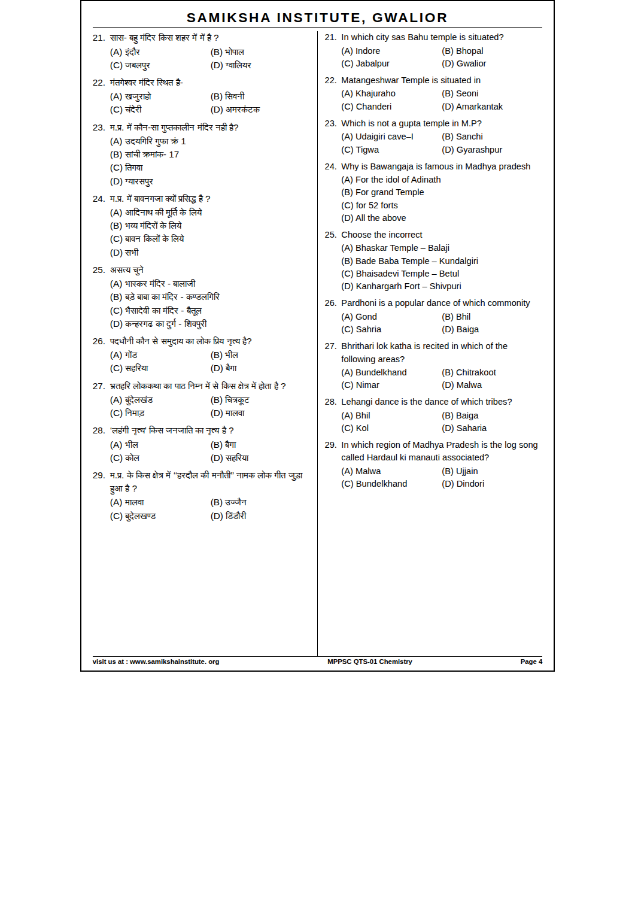SAMIKSHA INSTITUTE, GWALIOR
21. सास- बहु मंदिर किस शहर में में है ? (A) इंदौर (B) भोपाल (C) जबलपुर (D) ग्वालियर
22. मंतगेश्वर मंदिर स्थित है- (A) खजुराहो (B) सिवनी (C) चंदेरी (D) अमरकंटक
23. म.प्र. में कौन-सा गुप्तकालीन मंदिर नही है? (A) उदयगिरि गुफा क्रं 1 (B) सांची क्रमांक- 17 (C) तिगवा (D) ग्यारसपुर
24. म.प्र. में बावनगजा क्यों प्रसिद्ध है ? (A) आदिनाथ की मूर्ति के लिये (B) भव्य मंदिरों के लिये (C) बावन किलों के लिये (D) सभी
25. असत्य चुने (A) भास्कर मंदिर - बालाजी (B) बड़े बाबा का मंदिर - कण्डलगिरि (C) भैसादेवी का मंदिर - बैतूल (D) कन्हरगढ का दुर्ग - शिवपुरी
26. पदधौनी कौन से समुदाय का लोक प्रिय नृत्य है? (A) गोंड (B) भील (C) सहरिया (D) बैगा
27. भ्रतहरि लोककथा का पाठ निम्न में से किस क्षेत्र में होता है ? (A) बुंदेलखंड (B) चित्रकूट (C) निमाड़ (D) मालवा
28. ‘लहंगी नृत्य’ किस जनजाति का नृत्य है ? (A) भील (B) बैगा (C) कोल (D) सहरिया
29. म.प्र. के किस क्षेत्र में ‘‘हरदौल की मनौती’’ नामक लोक गीत जुड़ा हुआ है ? (A) मालवा (B) उज्जैन (C) बुदेलखण्ड (D) डिंडौरी
21. In which city sas Bahu temple is situated? (A) Indore (B) Bhopal (C) Jabalpur (D) Gwalior
22. Matangeshwar Temple is situated in (A) Khajuraho (B) Seoni (C) Chanderi (D) Amarkantak
23. Which is not a gupta temple in M.P? (A) Udaigiri cave–I (B) Sanchi (C) Tigwa (D) Gyarashpur
24. Why is Bawangaja is famous in Madhya pradesh (A) For the idol of Adinath (B) For grand Temple (C) for 52 forts (D) All the above
25. Choose the incorrect (A) Bhaskar Temple – Balaji (B) Bade Baba Temple – Kundalgiri (C) Bhaisadevi Temple – Betul (D) Kanhargarh Fort – Shivpuri
26. Pardhoni is a popular dance of which commonity (A) Gond (B) Bhil (C) Sahria (D) Baiga
27. Bhrithari lok katha is recited in which of the following areas? (A) Bundelkhand (B) Chitrakoot (C) Nimar (D) Malwa
28. Lehangi dance is the dance of which tribes? (A) Bhil (B) Baiga (C) Kol (D) Saharia
29. In which region of Madhya Pradesh is the log song called Hardaul ki manauti associated? (A) Malwa (B) Ujjain (C) Bundelkhand (D) Dindori
visit us at : www.samikshainstitute. org MPPSC QTS-01 Chemistry Page 4